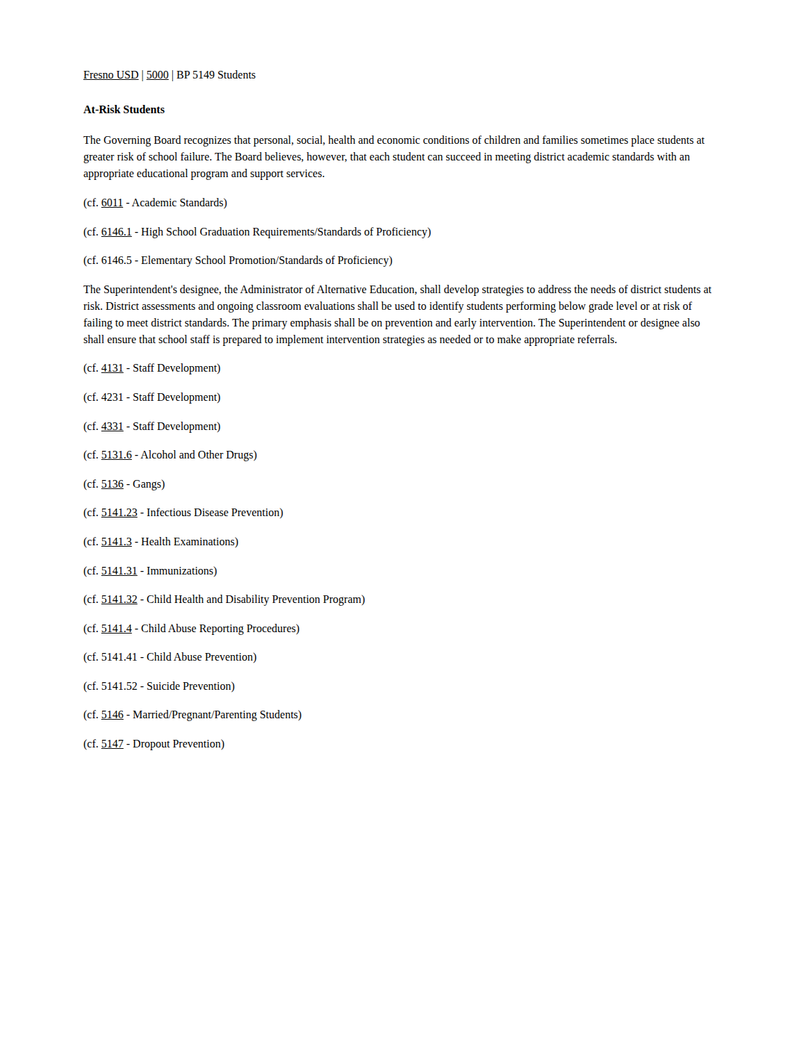Fresno USD | 5000 | BP 5149 Students
At-Risk Students
The Governing Board recognizes that personal, social, health and economic conditions of children and families sometimes place students at greater risk of school failure. The Board believes, however, that each student can succeed in meeting district academic standards with an appropriate educational program and support services.
(cf. 6011 - Academic Standards)
(cf. 6146.1 - High School Graduation Requirements/Standards of Proficiency)
(cf. 6146.5 - Elementary School Promotion/Standards of Proficiency)
The Superintendent's designee, the Administrator of Alternative Education, shall develop strategies to address the needs of district students at risk. District assessments and ongoing classroom evaluations shall be used to identify students performing below grade level or at risk of failing to meet district standards. The primary emphasis shall be on prevention and early intervention. The Superintendent or designee also shall ensure that school staff is prepared to implement intervention strategies as needed or to make appropriate referrals.
(cf. 4131 - Staff Development)
(cf. 4231 - Staff Development)
(cf. 4331 - Staff Development)
(cf. 5131.6 - Alcohol and Other Drugs)
(cf. 5136 - Gangs)
(cf. 5141.23 - Infectious Disease Prevention)
(cf. 5141.3 - Health Examinations)
(cf. 5141.31 - Immunizations)
(cf. 5141.32 - Child Health and Disability Prevention Program)
(cf. 5141.4 - Child Abuse Reporting Procedures)
(cf. 5141.41 - Child Abuse Prevention)
(cf. 5141.52 - Suicide Prevention)
(cf. 5146 - Married/Pregnant/Parenting Students)
(cf. 5147 - Dropout Prevention)